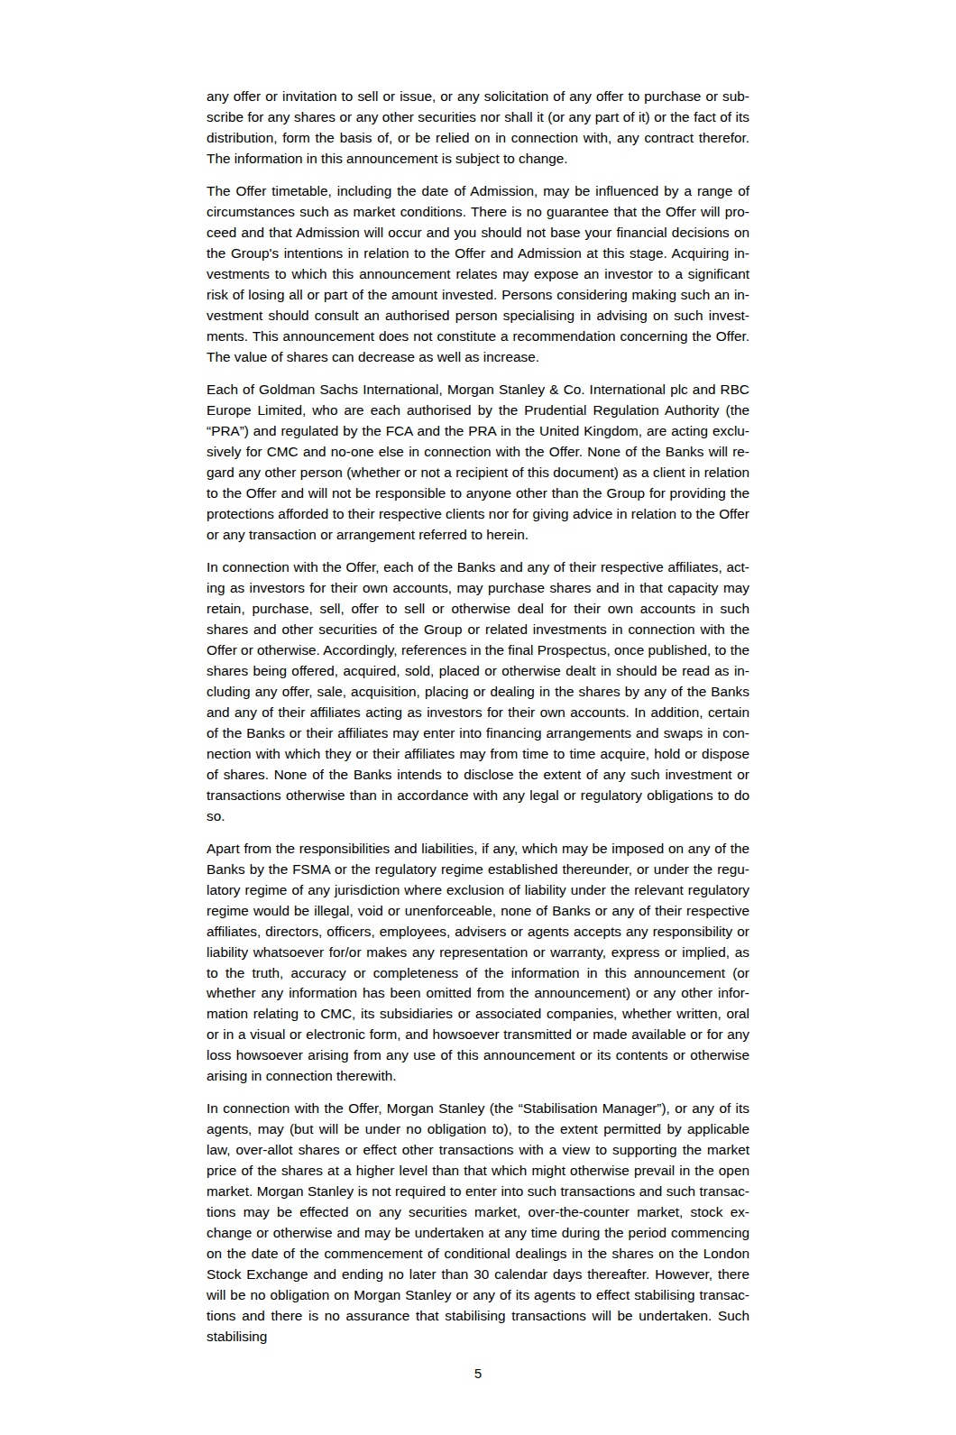any offer or invitation to sell or issue, or any solicitation of any offer to purchase or subscribe for any shares or any other securities nor shall it (or any part of it) or the fact of its distribution, form the basis of, or be relied on in connection with, any contract therefor. The information in this announcement is subject to change.
The Offer timetable, including the date of Admission, may be influenced by a range of circumstances such as market conditions. There is no guarantee that the Offer will proceed and that Admission will occur and you should not base your financial decisions on the Group's intentions in relation to the Offer and Admission at this stage. Acquiring investments to which this announcement relates may expose an investor to a significant risk of losing all or part of the amount invested. Persons considering making such an investment should consult an authorised person specialising in advising on such investments. This announcement does not constitute a recommendation concerning the Offer. The value of shares can decrease as well as increase.
Each of Goldman Sachs International, Morgan Stanley & Co. International plc and RBC Europe Limited, who are each authorised by the Prudential Regulation Authority (the “PRA”) and regulated by the FCA and the PRA in the United Kingdom, are acting exclusively for CMC and no-one else in connection with the Offer. None of the Banks will regard any other person (whether or not a recipient of this document) as a client in relation to the Offer and will not be responsible to anyone other than the Group for providing the protections afforded to their respective clients nor for giving advice in relation to the Offer or any transaction or arrangement referred to herein.
In connection with the Offer, each of the Banks and any of their respective affiliates, acting as investors for their own accounts, may purchase shares and in that capacity may retain, purchase, sell, offer to sell or otherwise deal for their own accounts in such shares and other securities of the Group or related investments in connection with the Offer or otherwise. Accordingly, references in the final Prospectus, once published, to the shares being offered, acquired, sold, placed or otherwise dealt in should be read as including any offer, sale, acquisition, placing or dealing in the shares by any of the Banks and any of their affiliates acting as investors for their own accounts. In addition, certain of the Banks or their affiliates may enter into financing arrangements and swaps in connection with which they or their affiliates may from time to time acquire, hold or dispose of shares. None of the Banks intends to disclose the extent of any such investment or transactions otherwise than in accordance with any legal or regulatory obligations to do so.
Apart from the responsibilities and liabilities, if any, which may be imposed on any of the Banks by the FSMA or the regulatory regime established thereunder, or under the regulatory regime of any jurisdiction where exclusion of liability under the relevant regulatory regime would be illegal, void or unenforceable, none of Banks or any of their respective affiliates, directors, officers, employees, advisers or agents accepts any responsibility or liability whatsoever for/or makes any representation or warranty, express or implied, as to the truth, accuracy or completeness of the information in this announcement (or whether any information has been omitted from the announcement) or any other information relating to CMC, its subsidiaries or associated companies, whether written, oral or in a visual or electronic form, and howsoever transmitted or made available or for any loss howsoever arising from any use of this announcement or its contents or otherwise arising in connection therewith.
In connection with the Offer, Morgan Stanley (the “Stabilisation Manager”), or any of its agents, may (but will be under no obligation to), to the extent permitted by applicable law, over-allot shares or effect other transactions with a view to supporting the market price of the shares at a higher level than that which might otherwise prevail in the open market. Morgan Stanley is not required to enter into such transactions and such transactions may be effected on any securities market, over-the-counter market, stock exchange or otherwise and may be undertaken at any time during the period commencing on the date of the commencement of conditional dealings in the shares on the London Stock Exchange and ending no later than 30 calendar days thereafter. However, there will be no obligation on Morgan Stanley or any of its agents to effect stabilising transactions and there is no assurance that stabilising transactions will be undertaken. Such stabilising
5